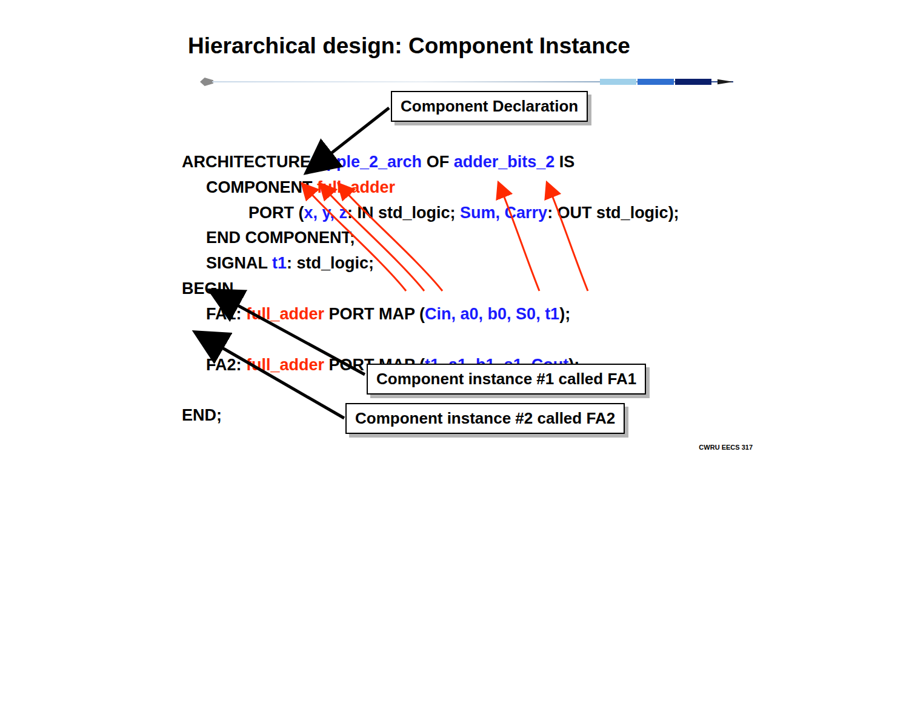Hierarchical design: Component Instance
Component Declaration
ARCHITECTURE ripple_2_arch OF adder_bits_2 IS COMPONENT full_adder PORT (x, y, z: IN std_logic; Sum, Carry: OUT std_logic); END COMPONENT; SIGNAL t1: std_logic; BEGIN FA1: full_adder PORT MAP (Cin, a0, b0, S0, t1); FA2: full_adder PORT MAP (t1, a1, b1, s1, Cout); END;
Component instance #1 called FA1
Component instance #2 called FA2
CWRU EECS 317